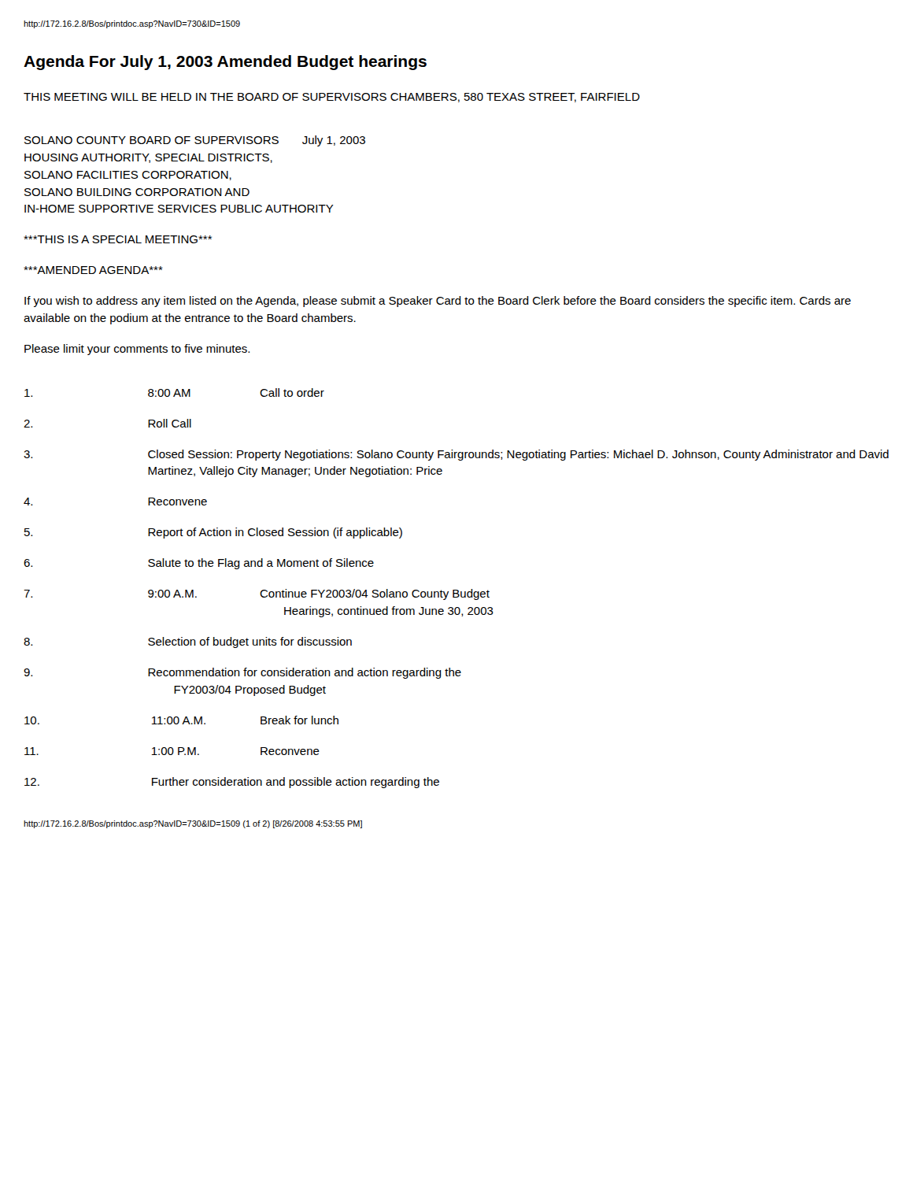http://172.16.2.8/Bos/printdoc.asp?NavID=730&ID=1509
Agenda For July 1, 2003 Amended Budget hearings
THIS MEETING WILL BE HELD IN THE BOARD OF SUPERVISORS CHAMBERS, 580 TEXAS STREET, FAIRFIELD
SOLANO COUNTY BOARD OF SUPERVISORS July 1, 2003
HOUSING AUTHORITY, SPECIAL DISTRICTS,
SOLANO FACILITIES CORPORATION,
SOLANO BUILDING CORPORATION AND
IN-HOME SUPPORTIVE SERVICES PUBLIC AUTHORITY
***THIS IS A SPECIAL MEETING***
***AMENDED AGENDA***
If you wish to address any item listed on the Agenda, please submit a Speaker Card to the Board Clerk before the Board considers the specific item. Cards are available on the podium at the entrance to the Board chambers.
Please limit your comments to five minutes.
1. 8:00 AMCall to order
2. Roll Call
3. Closed Session: Property Negotiations: Solano County Fairgrounds; Negotiating Parties: Michael D. Johnson, County Administrator and David Martinez, Vallejo City Manager; Under Negotiation: Price
4. Reconvene
5. Report of Action in Closed Session (if applicable)
6. Salute to the Flag and a Moment of Silence
7. 9:00 A.M. Continue FY2003/04 Solano County Budget
Hearings, continued from June 30, 2003
8. Selection of budget units for discussion
9. Recommendation for consideration and action regarding the
FY2003/04 Proposed Budget
10. 11:00 A.M. Break for lunch
11. 1:00 P.M. Reconvene
12. Further consideration and possible action regarding the
http://172.16.2.8/Bos/printdoc.asp?NavID=730&ID=1509 (1 of 2) [8/26/2008 4:53:55 PM]